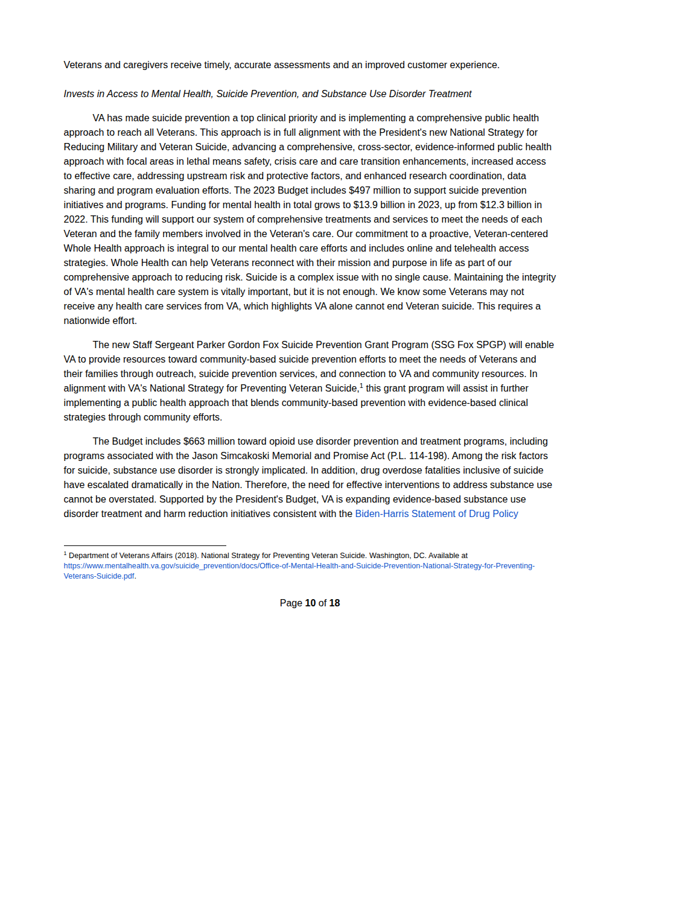Veterans and caregivers receive timely, accurate assessments and an improved customer experience.
Invests in Access to Mental Health, Suicide Prevention, and Substance Use Disorder Treatment
VA has made suicide prevention a top clinical priority and is implementing a comprehensive public health approach to reach all Veterans. This approach is in full alignment with the President's new National Strategy for Reducing Military and Veteran Suicide, advancing a comprehensive, cross-sector, evidence-informed public health approach with focal areas in lethal means safety, crisis care and care transition enhancements, increased access to effective care, addressing upstream risk and protective factors, and enhanced research coordination, data sharing and program evaluation efforts. The 2023 Budget includes $497 million to support suicide prevention initiatives and programs. Funding for mental health in total grows to $13.9 billion in 2023, up from $12.3 billion in 2022. This funding will support our system of comprehensive treatments and services to meet the needs of each Veteran and the family members involved in the Veteran's care. Our commitment to a proactive, Veteran-centered Whole Health approach is integral to our mental health care efforts and includes online and telehealth access strategies. Whole Health can help Veterans reconnect with their mission and purpose in life as part of our comprehensive approach to reducing risk. Suicide is a complex issue with no single cause. Maintaining the integrity of VA's mental health care system is vitally important, but it is not enough. We know some Veterans may not receive any health care services from VA, which highlights VA alone cannot end Veteran suicide. This requires a nationwide effort.
The new Staff Sergeant Parker Gordon Fox Suicide Prevention Grant Program (SSG Fox SPGP) will enable VA to provide resources toward community-based suicide prevention efforts to meet the needs of Veterans and their families through outreach, suicide prevention services, and connection to VA and community resources. In alignment with VA's National Strategy for Preventing Veteran Suicide,1 this grant program will assist in further implementing a public health approach that blends community-based prevention with evidence-based clinical strategies through community efforts.
The Budget includes $663 million toward opioid use disorder prevention and treatment programs, including programs associated with the Jason Simcakoski Memorial and Promise Act (P.L. 114-198). Among the risk factors for suicide, substance use disorder is strongly implicated. In addition, drug overdose fatalities inclusive of suicide have escalated dramatically in the Nation. Therefore, the need for effective interventions to address substance use cannot be overstated. Supported by the President's Budget, VA is expanding evidence-based substance use disorder treatment and harm reduction initiatives consistent with the Biden-Harris Statement of Drug Policy
1 Department of Veterans Affairs (2018). National Strategy for Preventing Veteran Suicide. Washington, DC. Available at https://www.mentalhealth.va.gov/suicide_prevention/docs/Office-of-Mental-Health-and-Suicide-Prevention-National-Strategy-for-Preventing-Veterans-Suicide.pdf.
Page 10 of 18